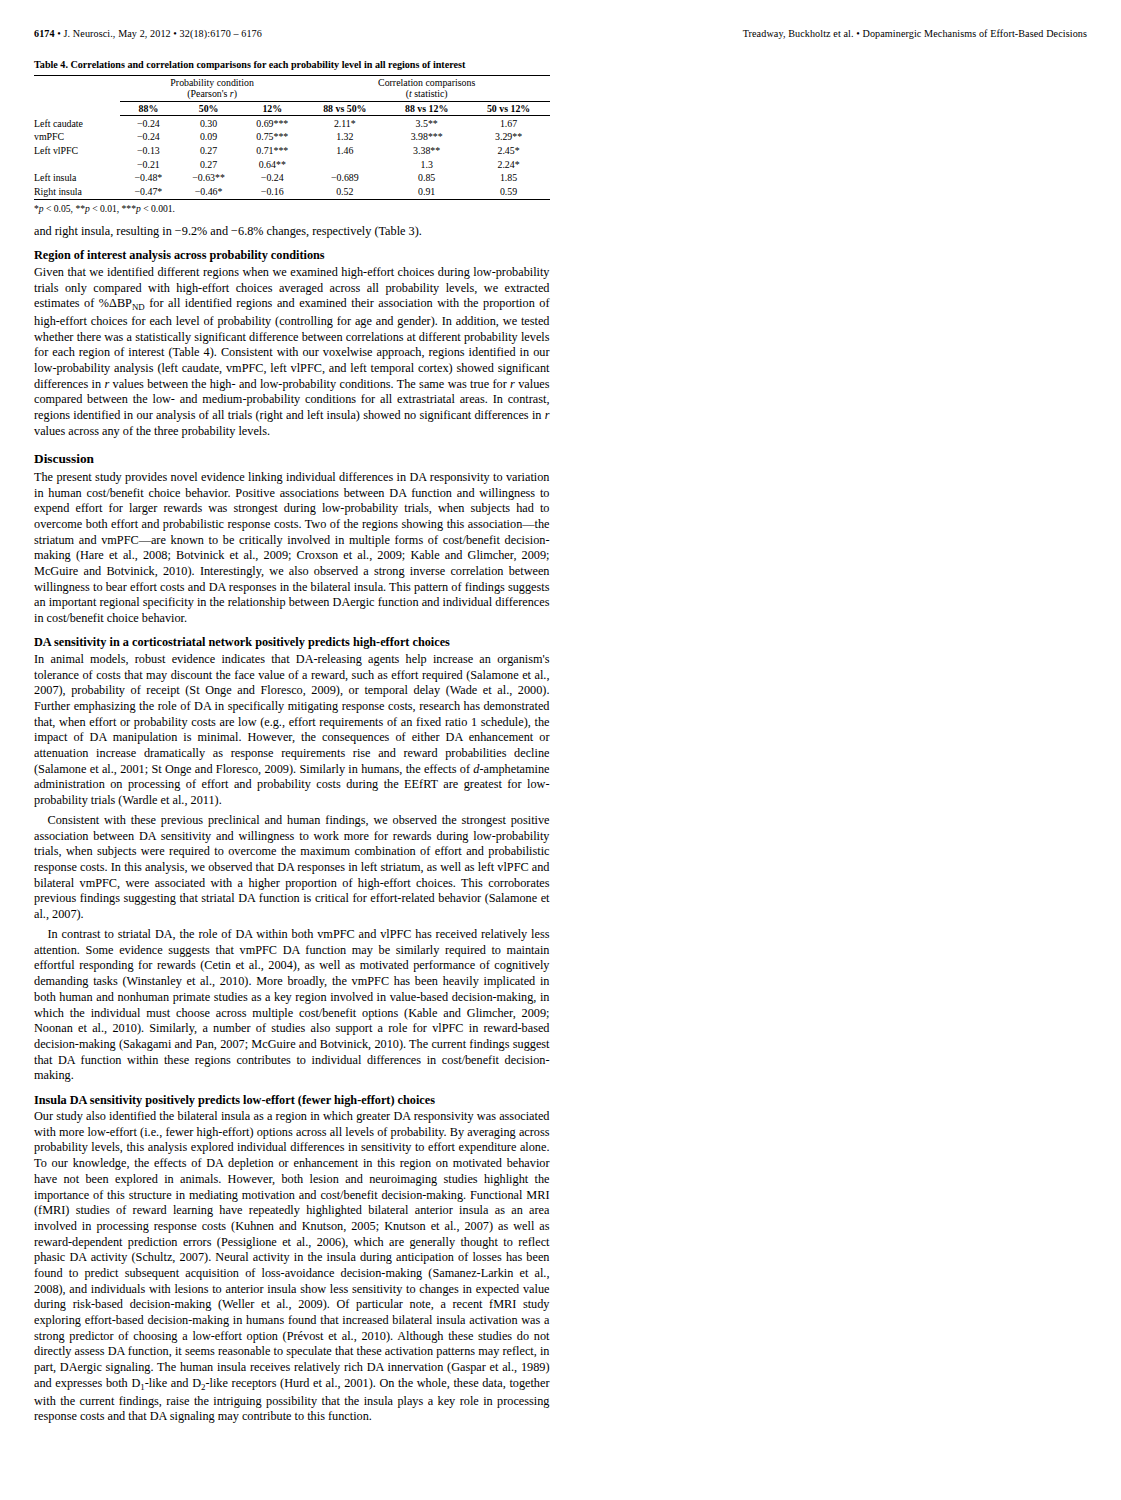6174 • J. Neurosci., May 2, 2012 • 32(18):6170 – 6176
Treadway, Buckholtz et al. • Dopaminergic Mechanisms of Effort-Based Decisions
Table 4. Correlations and correlation comparisons for each probability level in all regions of interest
| | Probability condition (Pearson's r ) | Correlation comparisons ( t statistic) |
| --- | --- | --- |
| 88% | 50% | 12% | 88 vs 50% | 88 vs 12% | 50 vs 12% |
| Left caudate | −0.24 | 0.30 | 0.69*** | 2.11* | 3.5** | 1.67 |
| vmPFC | −0.24 | 0.09 | 0.75*** | 1.32 | 3.98*** | 3.29** |
| Left vlPFC | −0.13 | 0.27 | 0.71*** | 1.46 | 3.38** | 2.45* |
| | −0.21 | 0.27 | 0.64** | | 1.3 | 2.24* |
| Left insula | −0.48* | −0.63** | −0.24 | −0.689 | 0.85 | 1.85 |
| Right insula | −0.47* | −0.46* | −0.16 | 0.52 | 0.91 | 0.59 |
*p < 0.05, **p < 0.01, ***p < 0.001.
and right insula, resulting in −9.2% and −6.8% changes, respectively (Table 3).
Region of interest analysis across probability conditions
Given that we identified different regions when we examined high-effort choices during low-probability trials only compared with high-effort choices averaged across all probability levels, we extracted estimates of %ΔBPND for all identified regions and examined their association with the proportion of high-effort choices for each level of probability (controlling for age and gender). In addition, we tested whether there was a statistically significant difference between correlations at different probability levels for each region of interest (Table 4). Consistent with our voxelwise approach, regions identified in our low-probability analysis (left caudate, vmPFC, left vlPFC, and left temporal cortex) showed significant differences in r values between the high- and low-probability conditions. The same was true for r values compared between the low- and medium-probability conditions for all extrastriatal areas. In contrast, regions identified in our analysis of all trials (right and left insula) showed no significant differences in r values across any of the three probability levels.
Discussion
The present study provides novel evidence linking individual differences in DA responsivity to variation in human cost/benefit choice behavior. Positive associations between DA function and willingness to expend effort for larger rewards was strongest during low-probability trials, when subjects had to overcome both effort and probabilistic response costs. Two of the regions showing this association—the striatum and vmPFC—are known to be critically involved in multiple forms of cost/benefit decision-making (Hare et al., 2008; Botvinick et al., 2009; Croxson et al., 2009; Kable and Glimcher, 2009; McGuire and Botvinick, 2010). Interestingly, we also observed a strong inverse correlation between willingness to bear effort costs and DA responses in the bilateral insula. This pattern of findings suggests an important regional specificity in the relationship between DAergic function and individual differences in cost/benefit choice behavior.
DA sensitivity in a corticostriatal network positively predicts high-effort choices
In animal models, robust evidence indicates that DA-releasing agents help increase an organism's tolerance of costs that may discount the face value of a reward, such as effort required (Salamone et al., 2007), probability of receipt (St Onge and Floresco, 2009), or temporal delay (Wade et al., 2000). Further emphasizing the role of DA in specifically mitigating response costs, research has demonstrated that, when effort or probability costs are low (e.g., effort requirements of an fixed ratio 1 schedule), the impact of DA manipulation is minimal. However, the consequences of either DA enhancement or attenuation increase dramatically as response requirements rise and reward probabilities decline (Salamone et al., 2001; St Onge and Floresco, 2009). Similarly in humans, the effects of d-amphetamine administration on processing of effort and probability costs during the EEfRT are greatest for low-probability trials (Wardle et al., 2011).
Consistent with these previous preclinical and human findings, we observed the strongest positive association between DA sensitivity and willingness to work more for rewards during low-probability trials, when subjects were required to overcome the maximum combination of effort and probabilistic response costs. In this analysis, we observed that DA responses in left striatum, as well as left vlPFC and bilateral vmPFC, were associated with a higher proportion of high-effort choices. This corroborates previous findings suggesting that striatal DA function is critical for effort-related behavior (Salamone et al., 2007).
In contrast to striatal DA, the role of DA within both vmPFC and vlPFC has received relatively less attention. Some evidence suggests that vmPFC DA function may be similarly required to maintain effortful responding for rewards (Cetin et al., 2004), as well as motivated performance of cognitively demanding tasks (Winstanley et al., 2010). More broadly, the vmPFC has been heavily implicated in both human and nonhuman primate studies as a key region involved in value-based decision-making, in which the individual must choose across multiple cost/benefit options (Kable and Glimcher, 2009; Noonan et al., 2010). Similarly, a number of studies also support a role for vlPFC in reward-based decision-making (Sakagami and Pan, 2007; McGuire and Botvinick, 2010). The current findings suggest that DA function within these regions contributes to individual differences in cost/benefit decision-making.
Insula DA sensitivity positively predicts low-effort (fewer high-effort) choices
Our study also identified the bilateral insula as a region in which greater DA responsivity was associated with more low-effort (i.e., fewer high-effort) options across all levels of probability. By averaging across probability levels, this analysis explored individual differences in sensitivity to effort expenditure alone. To our knowledge, the effects of DA depletion or enhancement in this region on motivated behavior have not been explored in animals. However, both lesion and neuroimaging studies highlight the importance of this structure in mediating motivation and cost/benefit decision-making. Functional MRI (fMRI) studies of reward learning have repeatedly highlighted bilateral anterior insula as an area involved in processing response costs (Kuhnen and Knutson, 2005; Knutson et al., 2007) as well as reward-dependent prediction errors (Pessiglione et al., 2006), which are generally thought to reflect phasic DA activity (Schultz, 2007). Neural activity in the insula during anticipation of losses has been found to predict subsequent acquisition of loss-avoidance decision-making (Samanez-Larkin et al., 2008), and individuals with lesions to anterior insula show less sensitivity to changes in expected value during risk-based decision-making (Weller et al., 2009). Of particular note, a recent fMRI study exploring effort-based decision-making in humans found that increased bilateral insula activation was a strong predictor of choosing a low-effort option (Prévost et al., 2010). Although these studies do not directly assess DA function, it seems reasonable to speculate that these activation patterns may reflect, in part, DAergic signaling. The human insula receives relatively rich DA innervation (Gaspar et al., 1989) and expresses both D1-like and D2-like receptors (Hurd et al., 2001). On the whole, these data, together with the current findings, raise the intriguing possibility that the insula plays a key role in processing response costs and that DA signaling may contribute to this function.